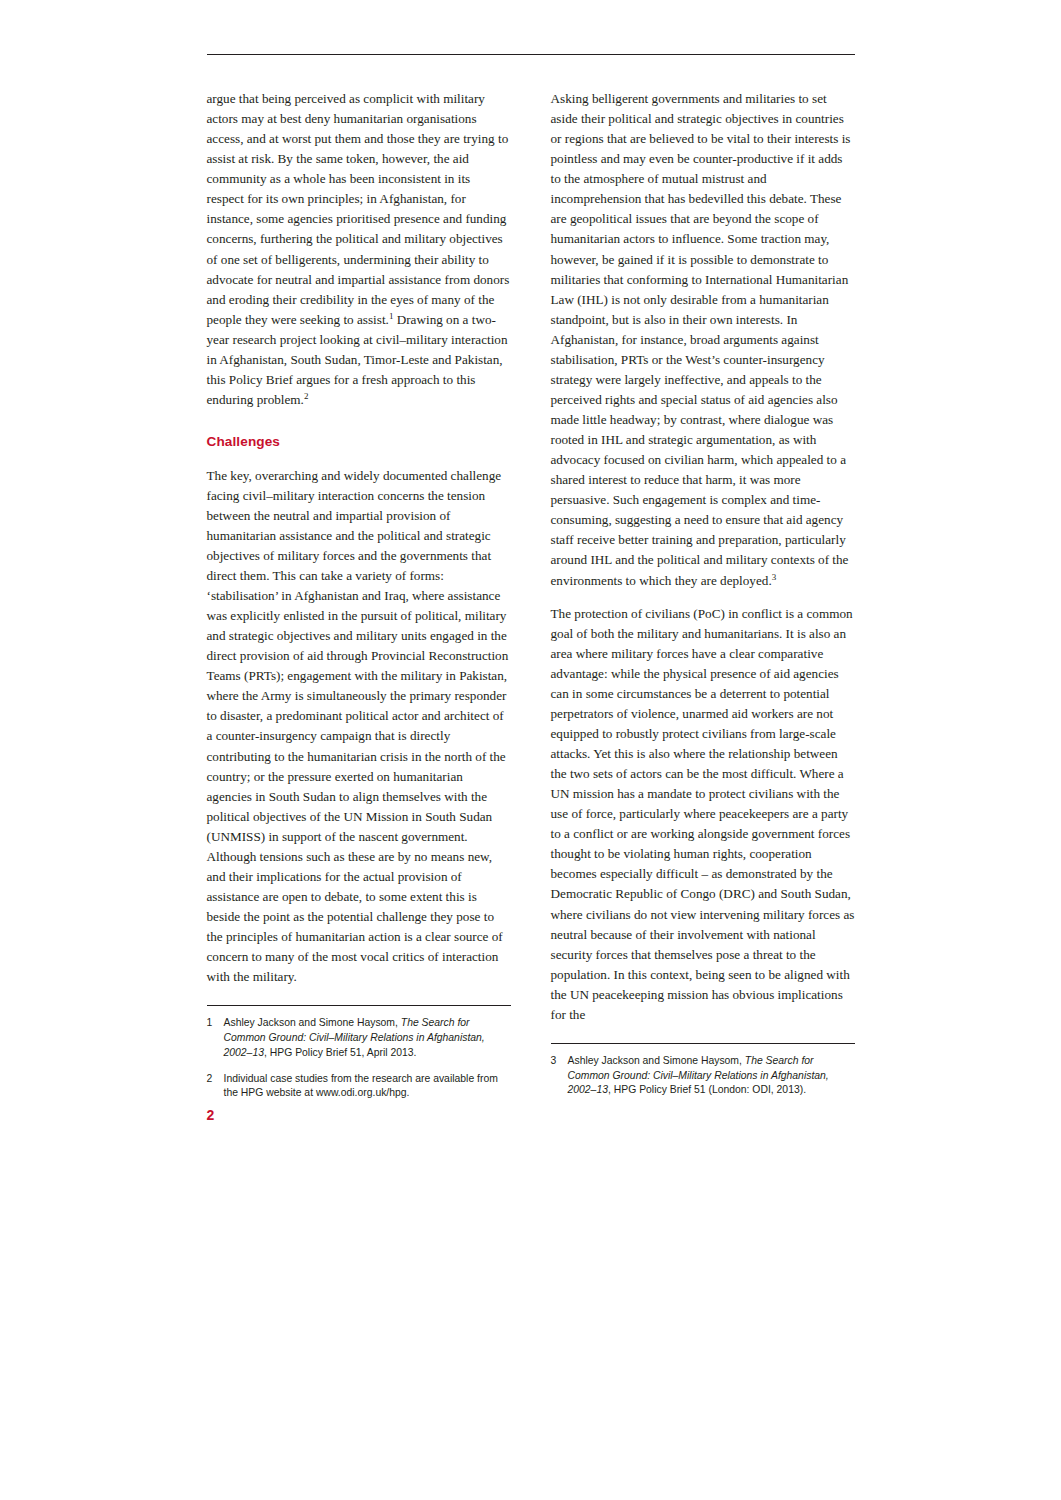argue that being perceived as complicit with military actors may at best deny humanitarian organisations access, and at worst put them and those they are trying to assist at risk. By the same token, however, the aid community as a whole has been inconsistent in its respect for its own principles; in Afghanistan, for instance, some agencies prioritised presence and funding concerns, furthering the political and military objectives of one set of belligerents, undermining their ability to advocate for neutral and impartial assistance from donors and eroding their credibility in the eyes of many of the people they were seeking to assist.1 Drawing on a two-year research project looking at civil–military interaction in Afghanistan, South Sudan, Timor-Leste and Pakistan, this Policy Brief argues for a fresh approach to this enduring problem.2
Challenges
The key, overarching and widely documented challenge facing civil–military interaction concerns the tension between the neutral and impartial provision of humanitarian assistance and the political and strategic objectives of military forces and the governments that direct them. This can take a variety of forms: ‘stabilisation’ in Afghanistan and Iraq, where assistance was explicitly enlisted in the pursuit of political, military and strategic objectives and military units engaged in the direct provision of aid through Provincial Reconstruction Teams (PRTs); engagement with the military in Pakistan, where the Army is simultaneously the primary responder to disaster, a predominant political actor and architect of a counter-insurgency campaign that is directly contributing to the humanitarian crisis in the north of the country; or the pressure exerted on humanitarian agencies in South Sudan to align themselves with the political objectives of the UN Mission in South Sudan (UNMISS) in support of the nascent government. Although tensions such as these are by no means new, and their implications for the actual provision of assistance are open to debate, to some extent this is beside the point as the potential challenge they pose to the principles of humanitarian action is a clear source of concern to many of the most vocal critics of interaction with the military.
1
Ashley Jackson and Simone Haysom, The Search for Common Ground: Civil–Military Relations in Afghanistan, 2002–13, HPG Policy Brief 51, April 2013.
2
Individual case studies from the research are available from the HPG website at www.odi.org.uk/hpg.
Asking belligerent governments and militaries to set aside their political and strategic objectives in countries or regions that are believed to be vital to their interests is pointless and may even be counter-productive if it adds to the atmosphere of mutual mistrust and incomprehension that has bedevilled this debate. These are geopolitical issues that are beyond the scope of humanitarian actors to influence. Some traction may, however, be gained if it is possible to demonstrate to militaries that conforming to International Humanitarian Law (IHL) is not only desirable from a humanitarian standpoint, but is also in their own interests. In Afghanistan, for instance, broad arguments against stabilisation, PRTs or the West’s counter-insurgency strategy were largely ineffective, and appeals to the perceived rights and special status of aid agencies also made little headway; by contrast, where dialogue was rooted in IHL and strategic argumentation, as with advocacy focused on civilian harm, which appealed to a shared interest to reduce that harm, it was more persuasive. Such engagement is complex and time-consuming, suggesting a need to ensure that aid agency staff receive better training and preparation, particularly around IHL and the political and military contexts of the environments to which they are deployed.3
The protection of civilians (PoC) in conflict is a common goal of both the military and humanitarians. It is also an area where military forces have a clear comparative advantage: while the physical presence of aid agencies can in some circumstances be a deterrent to potential perpetrators of violence, unarmed aid workers are not equipped to robustly protect civilians from large-scale attacks. Yet this is also where the relationship between the two sets of actors can be the most difficult. Where a UN mission has a mandate to protect civilians with the use of force, particularly where peacekeepers are a party to a conflict or are working alongside government forces thought to be violating human rights, cooperation becomes especially difficult – as demonstrated by the Democratic Republic of Congo (DRC) and South Sudan, where civilians do not view intervening military forces as neutral because of their involvement with national security forces that themselves pose a threat to the population. In this context, being seen to be aligned with the UN peacekeeping mission has obvious implications for the
3
Ashley Jackson and Simone Haysom, The Search for Common Ground: Civil–Military Relations in Afghanistan, 2002–13, HPG Policy Brief 51 (London: ODI, 2013).
2